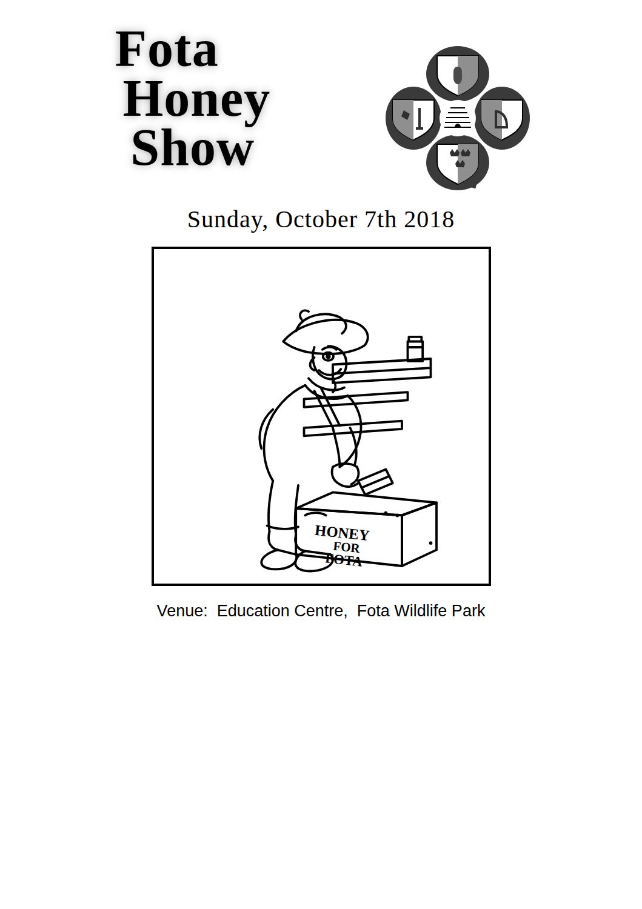Fota Honey Show
Sunday, October 7th 2018
HONEY FOR FOTA
Venue: Education Centre, Fota Wildlife Park